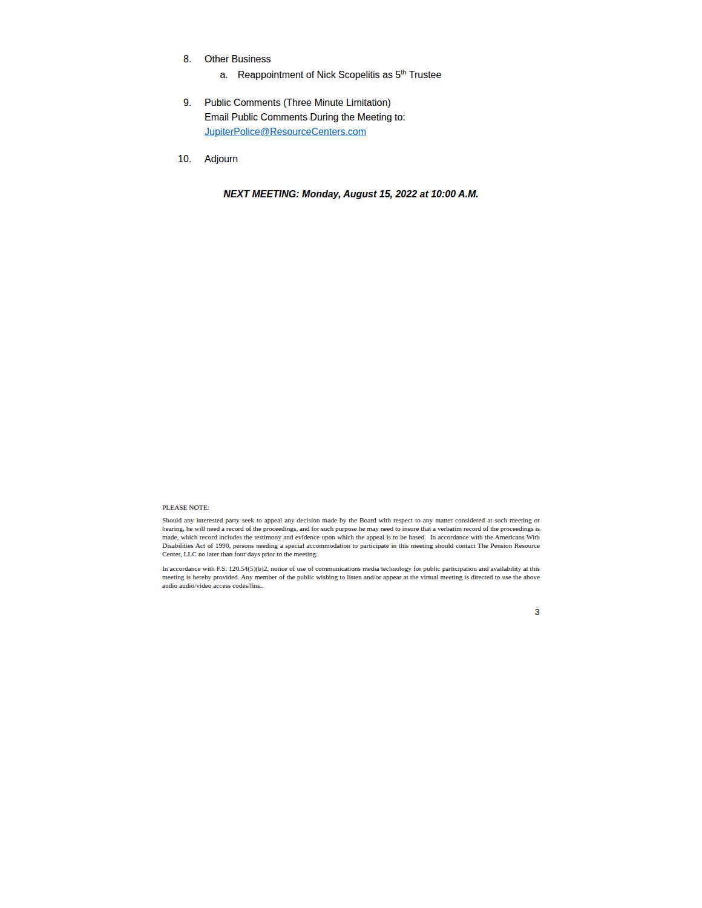Other Business
Reappointment of Nick Scopelitis as 5th Trustee
Public Comments (Three Minute Limitation)
Email Public Comments During the Meeting to: JupiterPolice@ResourceCenters.com
Adjourn
NEXT MEETING: Monday, August 15, 2022 at 10:00 A.M.
PLEASE NOTE:
Should any interested party seek to appeal any decision made by the Board with respect to any matter considered at such meeting or hearing, he will need a record of the proceedings, and for such purpose he may need to insure that a verbatim record of the proceedings is made, which record includes the testimony and evidence upon which the appeal is to be based. In accordance with the Americans With Disabilities Act of 1990, persons needing a special accommodation to participate in this meeting should contact The Pension Resource Center, LLC no later than four days prior to the meeting.
In accordance with F.S. 120.54(5)(b)2, notice of use of communications media technology for public participation and availability at this meeting is hereby provided. Any member of the public wishing to listen and/or appear at the virtual meeting is directed to use the above audio audio/video access codes/lins..
3